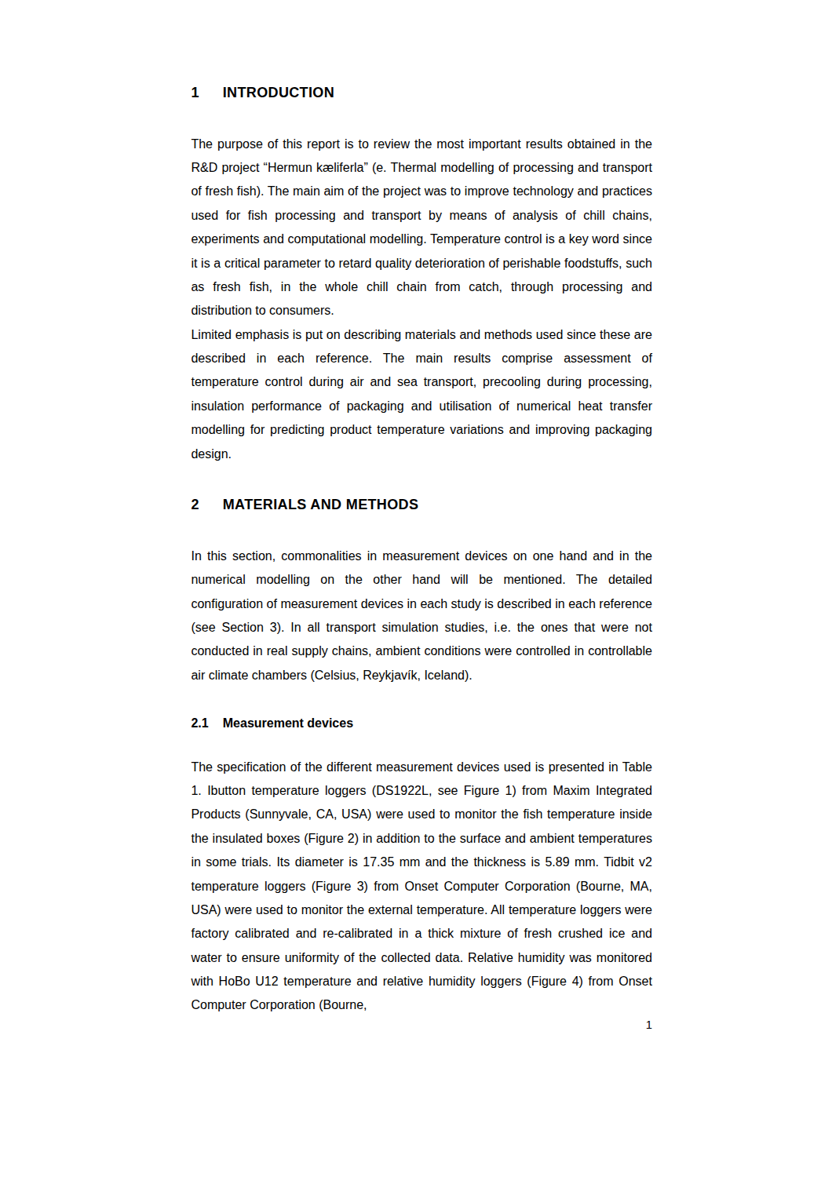1 INTRODUCTION
The purpose of this report is to review the most important results obtained in the R&D project “Hermun kæliferla” (e. Thermal modelling of processing and transport of fresh fish). The main aim of the project was to improve technology and practices used for fish processing and transport by means of analysis of chill chains, experiments and computational modelling. Temperature control is a key word since it is a critical parameter to retard quality deterioration of perishable foodstuffs, such as fresh fish, in the whole chill chain from catch, through processing and distribution to consumers.
Limited emphasis is put on describing materials and methods used since these are described in each reference. The main results comprise assessment of temperature control during air and sea transport, precooling during processing, insulation performance of packaging and utilisation of numerical heat transfer modelling for predicting product temperature variations and improving packaging design.
2 MATERIALS AND METHODS
In this section, commonalities in measurement devices on one hand and in the numerical modelling on the other hand will be mentioned. The detailed configuration of measurement devices in each study is described in each reference (see Section 3). In all transport simulation studies, i.e. the ones that were not conducted in real supply chains, ambient conditions were controlled in controllable air climate chambers (Celsius, Reykjavík, Iceland).
2.1 Measurement devices
The specification of the different measurement devices used is presented in Table 1. Ibutton temperature loggers (DS1922L, see Figure 1) from Maxim Integrated Products (Sunnyvale, CA, USA) were used to monitor the fish temperature inside the insulated boxes (Figure 2) in addition to the surface and ambient temperatures in some trials. Its diameter is 17.35 mm and the thickness is 5.89 mm. Tidbit v2 temperature loggers (Figure 3) from Onset Computer Corporation (Bourne, MA, USA) were used to monitor the external temperature. All temperature loggers were factory calibrated and re-calibrated in a thick mixture of fresh crushed ice and water to ensure uniformity of the collected data. Relative humidity was monitored with HoBo U12 temperature and relative humidity loggers (Figure 4) from Onset Computer Corporation (Bourne,
1